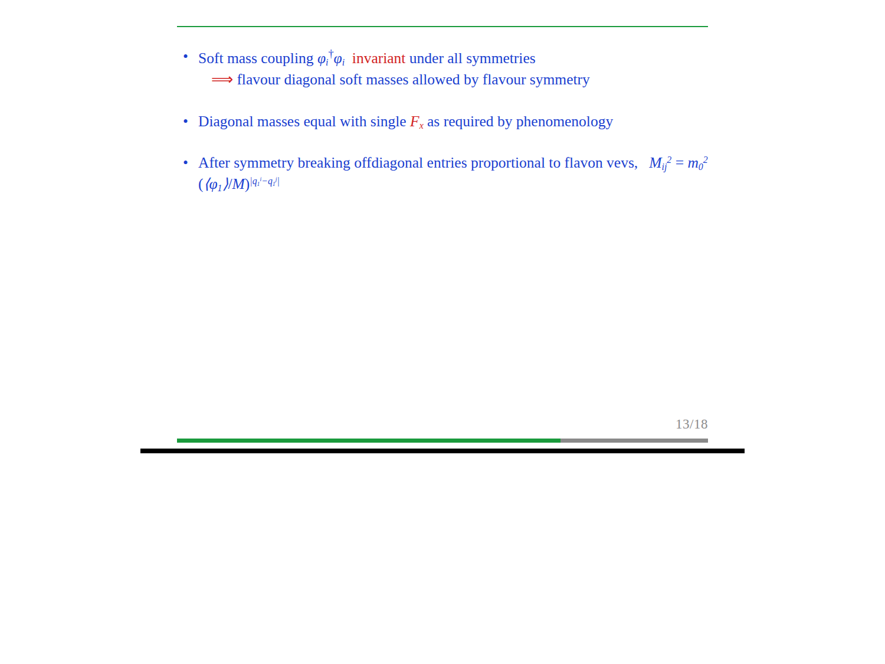Soft mass coupling φi†φi invariant under all symmetries ⟹ flavour diagonal soft masses allowed by flavour symmetry
Diagonal masses equal with single Fx as required by phenomenology
After symmetry breaking offdiagonal entries proportional to flavon vevs, Mij2 = m02 (⟨φ1⟩/M)|q1i−q1j|
13/18